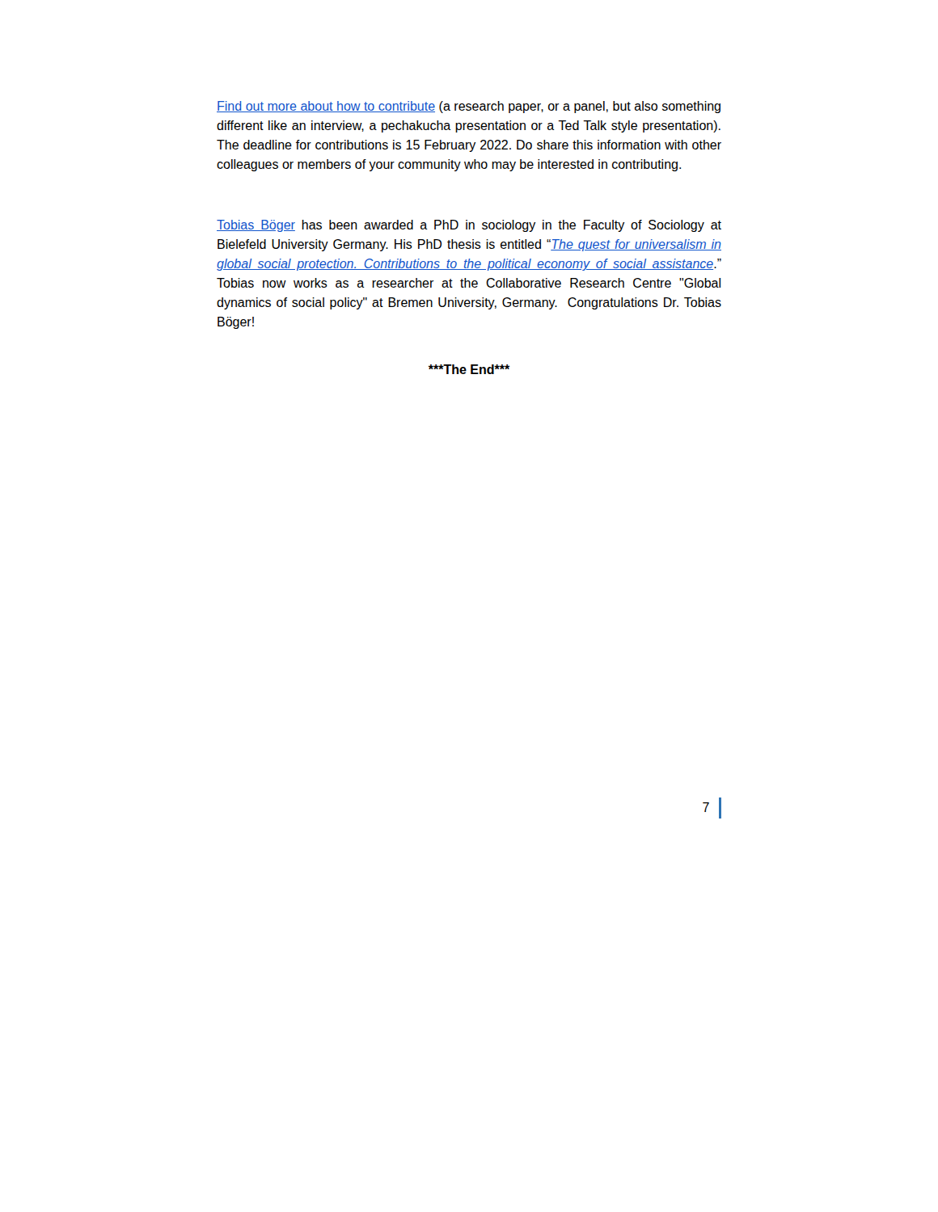Find out more about how to contribute (a research paper, or a panel, but also something different like an interview, a pechakucha presentation or a Ted Talk style presentation). The deadline for contributions is 15 February 2022. Do share this information with other colleagues or members of your community who may be interested in contributing.
Tobias Böger has been awarded a PhD in sociology in the Faculty of Sociology at Bielefeld University Germany. His PhD thesis is entitled “The quest for universalism in global social protection. Contributions to the political economy of social assistance.” Tobias now works as a researcher at the Collaborative Research Centre "Global dynamics of social policy" at Bremen University, Germany. Congratulations Dr. Tobias Böger!
***The End***
7